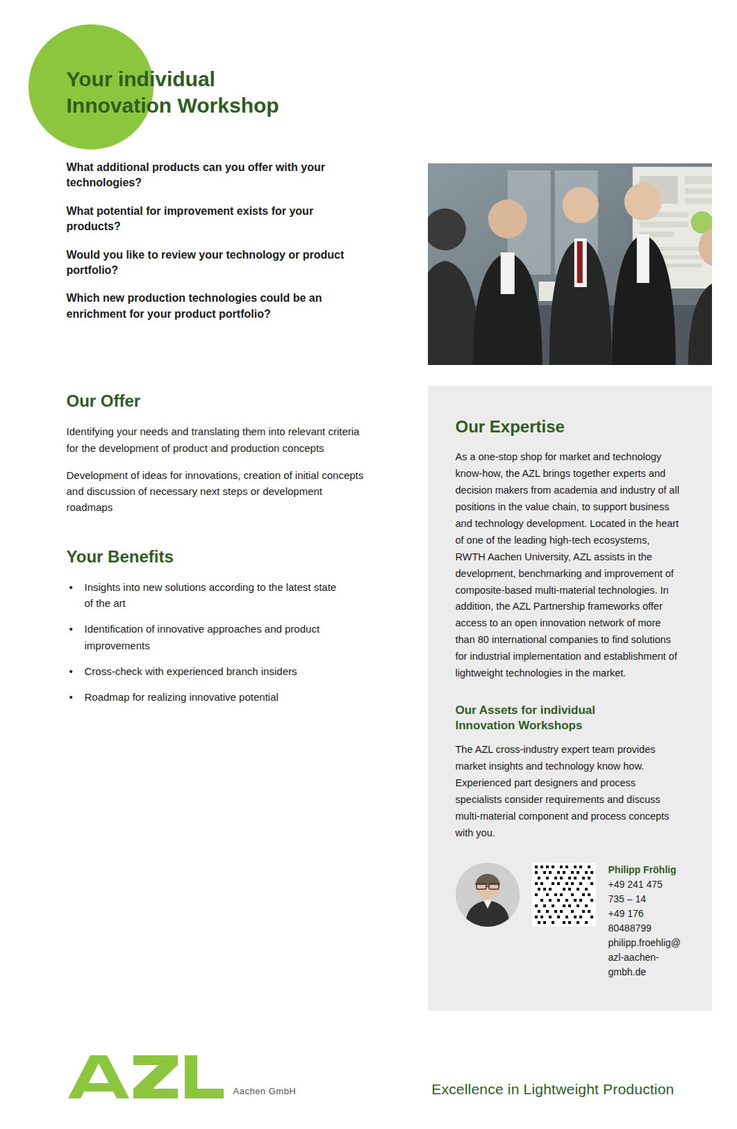Your individual
Innovation Workshop
What additional products can you offer with your technologies?
What potential for improvement exists for your products?
Would you like to review your technology or product portfolio?
Which new production technologies could be an enrichment for your product portfolio?
Our Offer
Identifying your needs and translating them into relevant criteria for the development of product and production concepts
Development of ideas for innovations, creation of initial concepts and discussion of necessary next steps or development roadmaps
Your Benefits
Insights into new solutions according to the latest state of the art
Identification of innovative approaches and product improvements
Cross-check with experienced branch insiders
Roadmap for realizing innovative potential
Our Expertise
As a one-stop shop for market and technology know-how, the AZL brings together experts and decision makers from academia and industry of all positions in the value chain, to support business and technology development. Located in the heart of one of the leading high-tech ecosystems, RWTH Aachen University, AZL assists in the development, benchmarking and improvement of composite-based multi-material technologies. In addition, the AZL Partnership frameworks offer access to an open innovation network of more than 80 international companies to find solutions for industrial implementation and establishment of lightweight technologies in the market.
Our Assets for individual
Innovation Workshops
The AZL cross-industry expert team provides market insights and technology know how. Experienced part designers and process specialists consider requirements and discuss multi-material component and process concepts with you.
Philipp Fröhlig
+49 241 475 735 – 14
+49 176 80488799
philipp.froehlig@
azl-aachen-gmbh.de
Aachen GmbH
Excellence in Lightweight Production